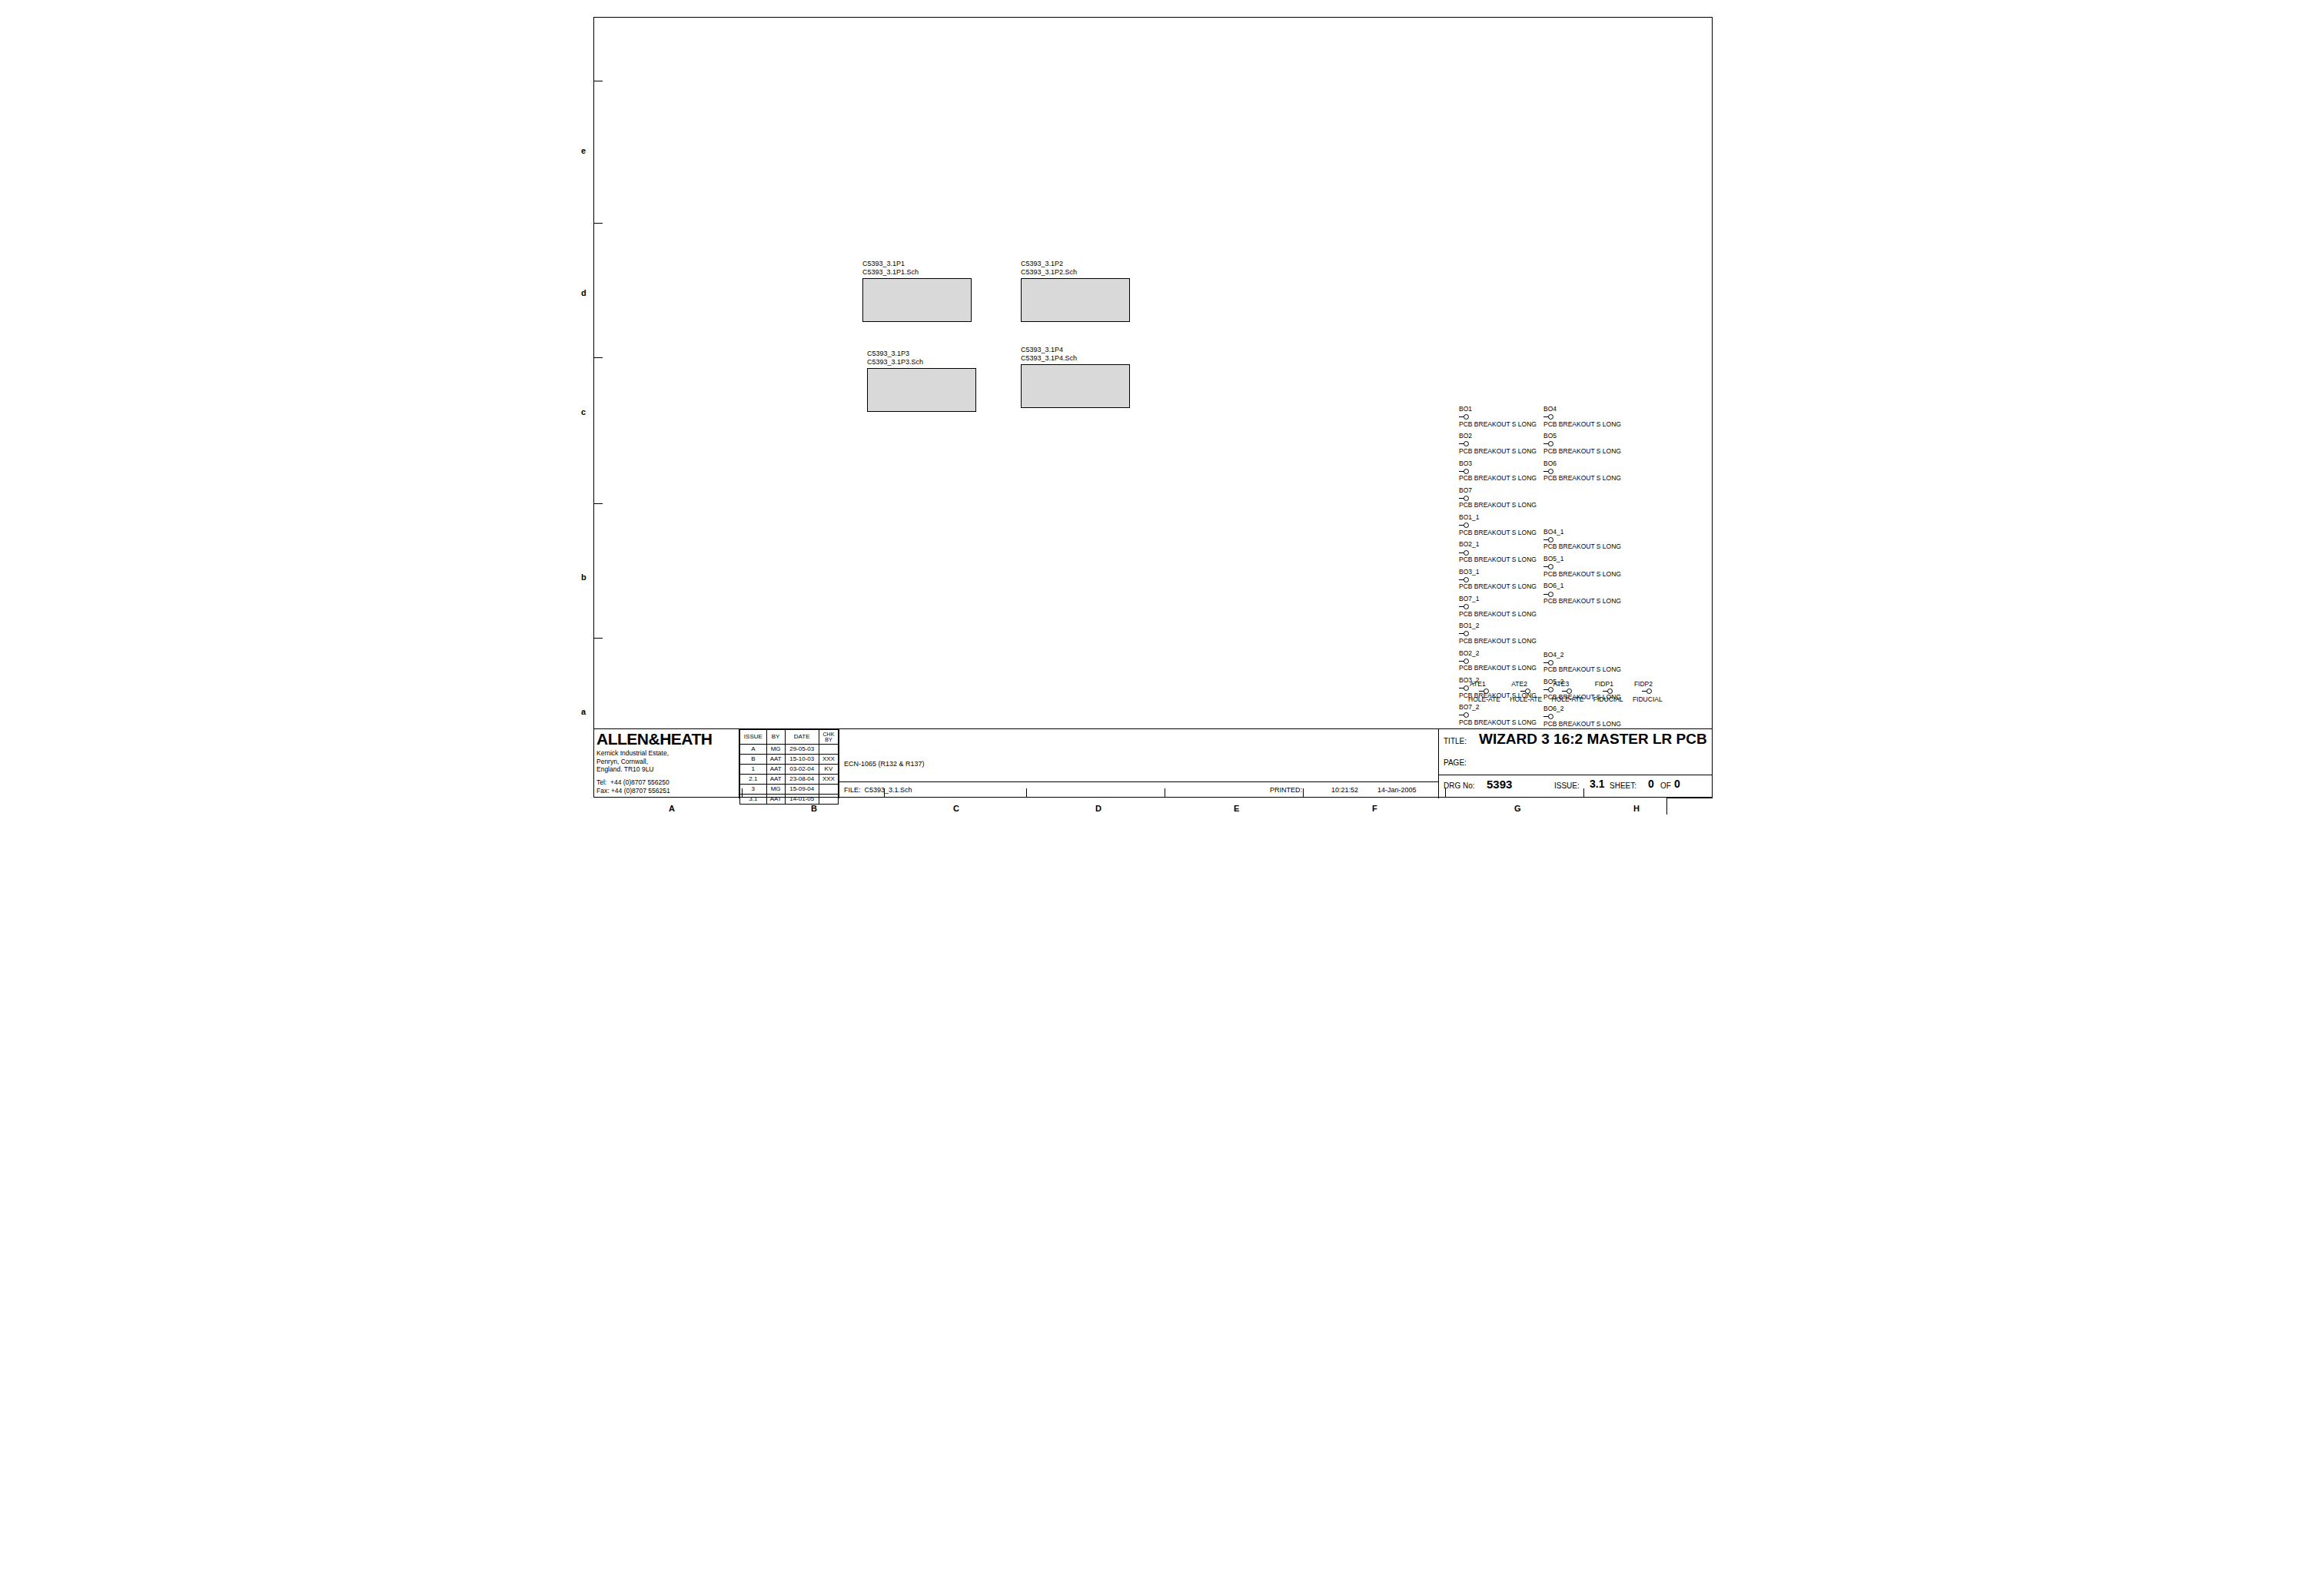e
d
c
b
a
A
B
C
D
E
F
G
H
C5393_3.1P1
C5393_3.1P1.Sch
C5393_3.1P2
C5393_3.1P2.Sch
C5393_3.1P3
C5393_3.1P3.Sch
C5393_3.1P4
C5393_3.1P4.Sch
BO1 PCB BREAKOUT S LONG
BO2 PCB BREAKOUT S LONG
BO3 PCB BREAKOUT S LONG
BO7 PCB BREAKOUT S LONG
BO1_1 PCB BREAKOUT S LONG
BO2_1 PCB BREAKOUT S LONG
BO3_1 PCB BREAKOUT S LONG
BO7_1 PCB BREAKOUT S LONG
BO1_2 PCB BREAKOUT S LONG
BO2_2 PCB BREAKOUT S LONG
BO3_2 PCB BREAKOUT S LONG
BO7_2 PCB BREAKOUT S LONG
BO4 PCB BREAKOUT S LONG
BO5 PCB BREAKOUT S LONG
BO6 PCB BREAKOUT S LONG
BO4_1 PCB BREAKOUT S LONG
BO5_1 PCB BREAKOUT S LONG
BO6_1 PCB BREAKOUT S LONG
BO4_2 PCB BREAKOUT S LONG
BO5_2 PCB BREAKOUT S LONG
BO6_2 PCB BREAKOUT S LONG
ATE1 HOLE-ATE ATE2 HOLE-ATE ATE3 HOLE-ATE FIDP1 FIDUCIAL FIDP2 FIDUCIAL
ALLEN&HEATH
Kernick Industrial Estate,
Penryn, Cornwall,
England. TR10 9LU
Tel: +44 (0)8707 556250
Fax: +44 (0)8707 556251
| ISSUE | BY | DATE | CHK BY |
| --- | --- | --- | --- |
| A | MG | 29-05-03 | |
| B | AAT | 15-10-03 | XXX |
| 1 | AAT | 03-02-04 | KV |
| 2.1 | AAT | 23-08-04 | XXX |
| 3 | MG | 15-09-04 | |
| 3.1 | AAT | 14-01-05 | |
ECN-1065 (R132 & R137)
FILE: C5393_3.1.Sch PRINTED: 10:21:52 14-Jan-2005
TITLE: WIZARD 3 16:2 MASTER LR PCB
PAGE:
DRG No: 5393 ISSUE: 3.1 SHEET: 0 OF 0